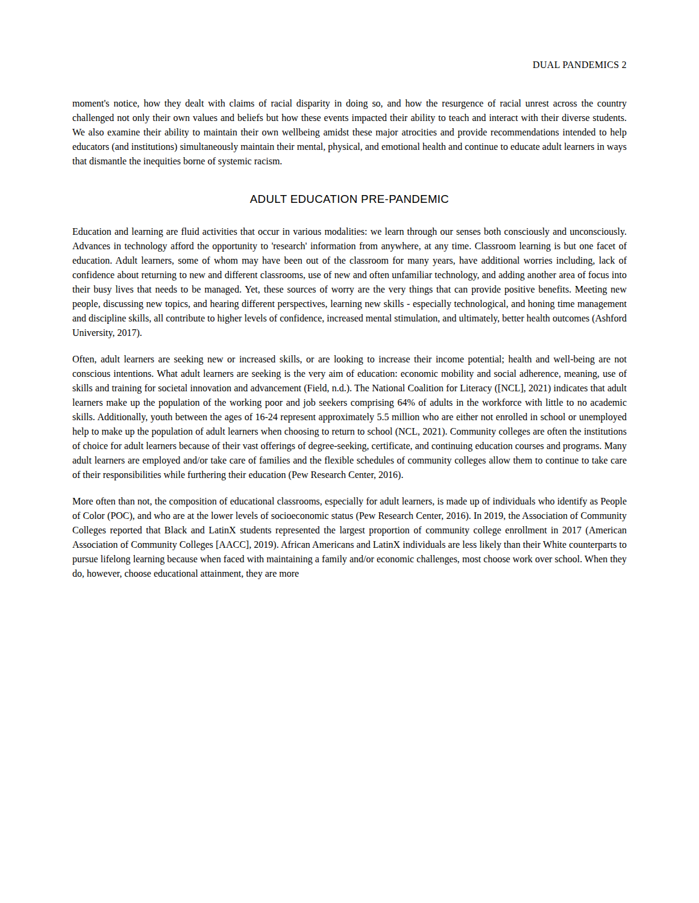DUAL PANDEMICS 2
moment's notice, how they dealt with claims of racial disparity in doing so, and how the resurgence of racial unrest across the country challenged not only their own values and beliefs but how these events impacted their ability to teach and interact with their diverse students. We also examine their ability to maintain their own wellbeing amidst these major atrocities and provide recommendations intended to help educators (and institutions) simultaneously maintain their mental, physical, and emotional health and continue to educate adult learners in ways that dismantle the inequities borne of systemic racism.
ADULT EDUCATION PRE-PANDEMIC
Education and learning are fluid activities that occur in various modalities: we learn through our senses both consciously and unconsciously. Advances in technology afford the opportunity to 'research' information from anywhere, at any time. Classroom learning is but one facet of education. Adult learners, some of whom may have been out of the classroom for many years, have additional worries including, lack of confidence about returning to new and different classrooms, use of new and often unfamiliar technology, and adding another area of focus into their busy lives that needs to be managed. Yet, these sources of worry are the very things that can provide positive benefits. Meeting new people, discussing new topics, and hearing different perspectives, learning new skills - especially technological, and honing time management and discipline skills, all contribute to higher levels of confidence, increased mental stimulation, and ultimately, better health outcomes (Ashford University, 2017).
Often, adult learners are seeking new or increased skills, or are looking to increase their income potential; health and well-being are not conscious intentions. What adult learners are seeking is the very aim of education: economic mobility and social adherence, meaning, use of skills and training for societal innovation and advancement (Field, n.d.). The National Coalition for Literacy ([NCL], 2021) indicates that adult learners make up the population of the working poor and job seekers comprising 64% of adults in the workforce with little to no academic skills. Additionally, youth between the ages of 16-24 represent approximately 5.5 million who are either not enrolled in school or unemployed help to make up the population of adult learners when choosing to return to school (NCL, 2021). Community colleges are often the institutions of choice for adult learners because of their vast offerings of degree-seeking, certificate, and continuing education courses and programs. Many adult learners are employed and/or take care of families and the flexible schedules of community colleges allow them to continue to take care of their responsibilities while furthering their education (Pew Research Center, 2016).
More often than not, the composition of educational classrooms, especially for adult learners, is made up of individuals who identify as People of Color (POC), and who are at the lower levels of socioeconomic status (Pew Research Center, 2016). In 2019, the Association of Community Colleges reported that Black and LatinX students represented the largest proportion of community college enrollment in 2017 (American Association of Community Colleges [AACC], 2019). African Americans and LatinX individuals are less likely than their White counterparts to pursue lifelong learning because when faced with maintaining a family and/or economic challenges, most choose work over school. When they do, however, choose educational attainment, they are more